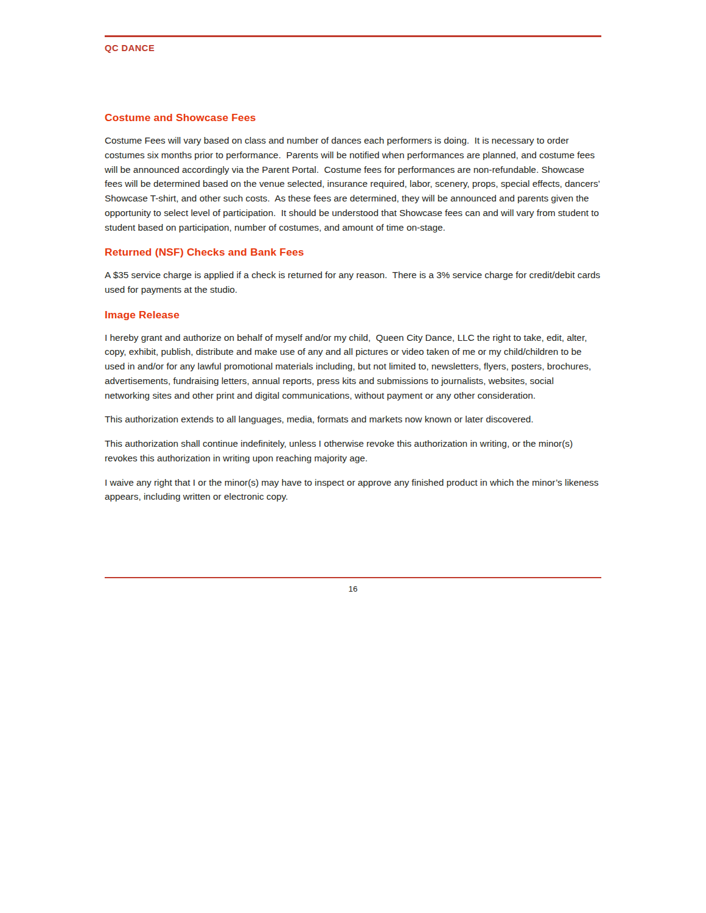QC DANCE
Costume and Showcase Fees
Costume Fees will vary based on class and number of dances each performers is doing. It is necessary to order costumes six months prior to performance. Parents will be notified when performances are planned, and costume fees will be announced accordingly via the Parent Portal. Costume fees for performances are non-refundable. Showcase fees will be determined based on the venue selected, insurance required, labor, scenery, props, special effects, dancers’ Showcase T-shirt, and other such costs. As these fees are determined, they will be announced and parents given the opportunity to select level of participation. It should be understood that Showcase fees can and will vary from student to student based on participation, number of costumes, and amount of time on-stage.
Returned (NSF) Checks and Bank Fees
A $35 service charge is applied if a check is returned for any reason. There is a 3% service charge for credit/debit cards used for payments at the studio.
Image Release
I hereby grant and authorize on behalf of myself and/or my child, Queen City Dance, LLC the right to take, edit, alter, copy, exhibit, publish, distribute and make use of any and all pictures or video taken of me or my child/children to be used in and/or for any lawful promotional materials including, but not limited to, newsletters, flyers, posters, brochures, advertisements, fundraising letters, annual reports, press kits and submissions to journalists, websites, social networking sites and other print and digital communications, without payment or any other consideration.
This authorization extends to all languages, media, formats and markets now known or later discovered.
This authorization shall continue indefinitely, unless I otherwise revoke this authorization in writing, or the minor(s) revokes this authorization in writing upon reaching majority age.
I waive any right that I or the minor(s) may have to inspect or approve any finished product in which the minor’s likeness appears, including written or electronic copy.
16